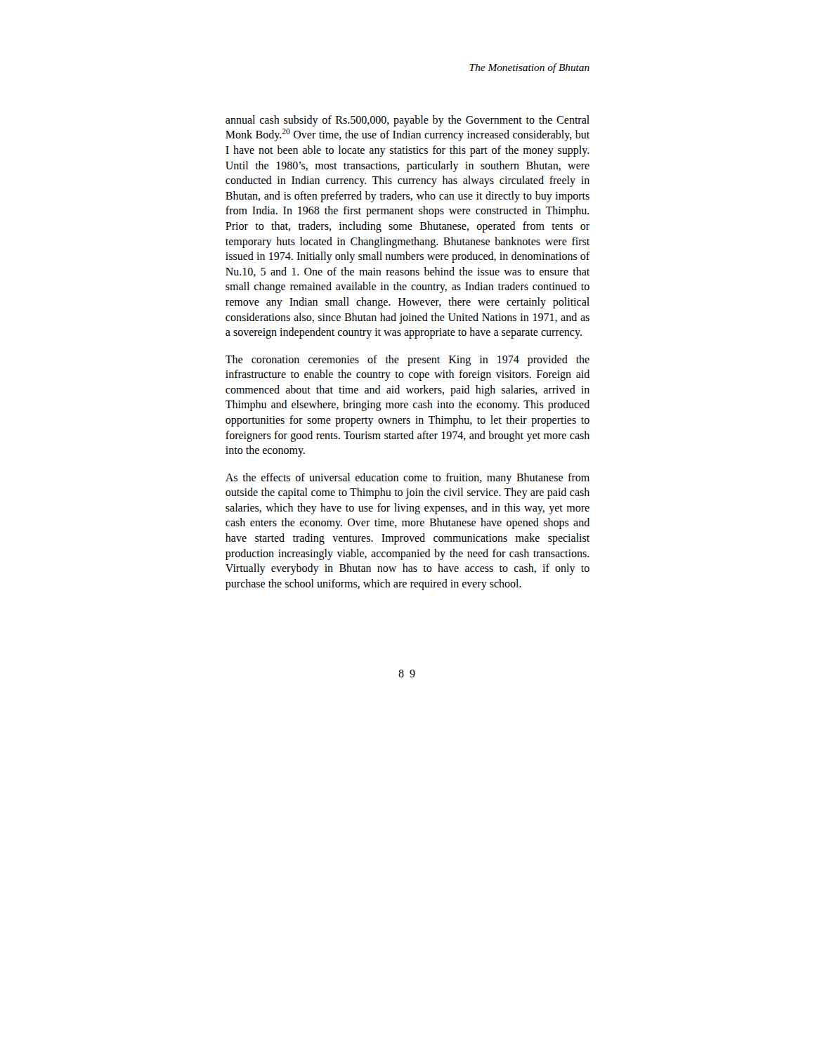The Monetisation of Bhutan
annual cash subsidy of Rs.500,000, payable by the Government to the Central Monk Body.20 Over time, the use of Indian currency increased considerably, but I have not been able to locate any statistics for this part of the money supply. Until the 1980’s, most transactions, particularly in southern Bhutan, were conducted in Indian currency. This currency has always circulated freely in Bhutan, and is often preferred by traders, who can use it directly to buy imports from India. In 1968 the first permanent shops were constructed in Thimphu. Prior to that, traders, including some Bhutanese, operated from tents or temporary huts located in Changlingmethang. Bhutanese banknotes were first issued in 1974. Initially only small numbers were produced, in denominations of Nu.10, 5 and 1. One of the main reasons behind the issue was to ensure that small change remained available in the country, as Indian traders continued to remove any Indian small change. However, there were certainly political considerations also, since Bhutan had joined the United Nations in 1971, and as a sovereign independent country it was appropriate to have a separate currency.
The coronation ceremonies of the present King in 1974 provided the infrastructure to enable the country to cope with foreign visitors. Foreign aid commenced about that time and aid workers, paid high salaries, arrived in Thimphu and elsewhere, bringing more cash into the economy. This produced opportunities for some property owners in Thimphu, to let their properties to foreigners for good rents. Tourism started after 1974, and brought yet more cash into the economy.
As the effects of universal education come to fruition, many Bhutanese from outside the capital come to Thimphu to join the civil service. They are paid cash salaries, which they have to use for living expenses, and in this way, yet more cash enters the economy. Over time, more Bhutanese have opened shops and have started trading ventures. Improved communications make specialist production increasingly viable, accompanied by the need for cash transactions. Virtually everybody in Bhutan now has to have access to cash, if only to purchase the school uniforms, which are required in every school.
8 9